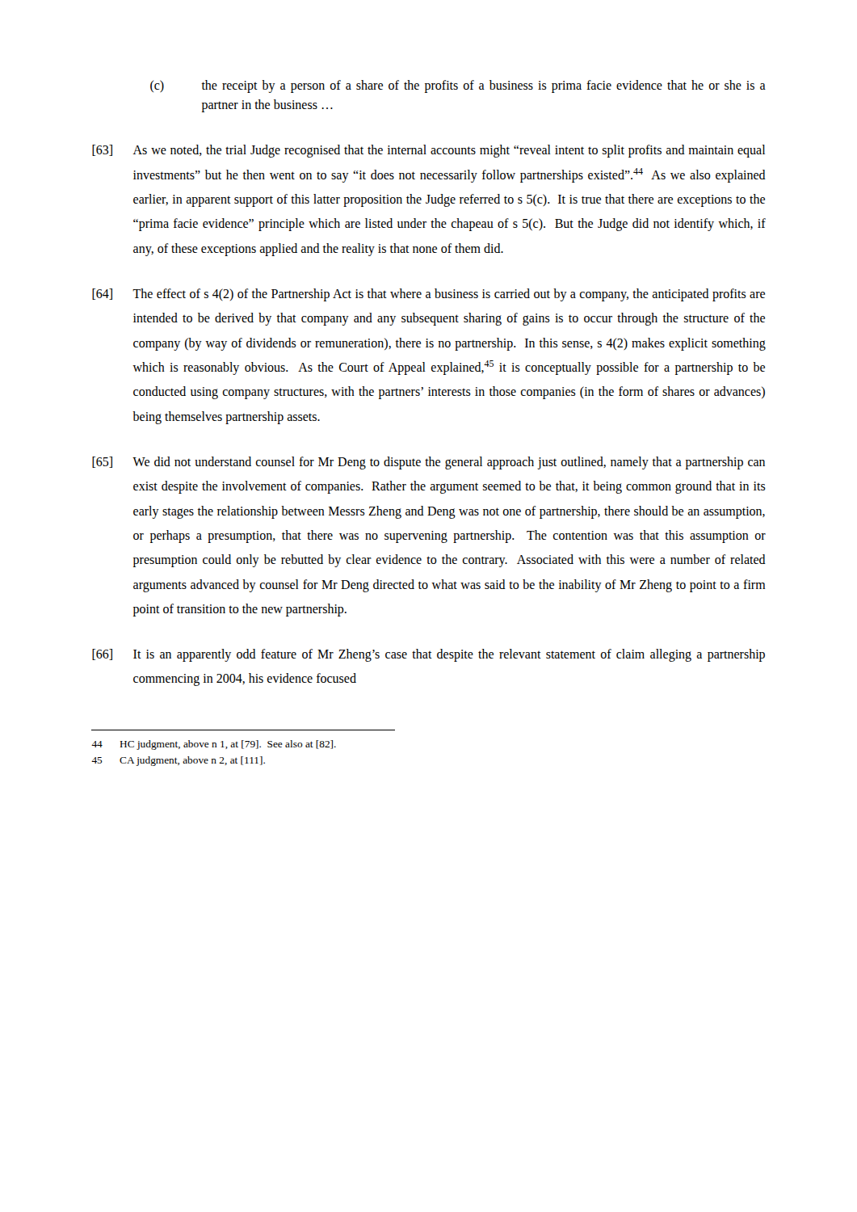(c)
the receipt by a person of a share of the profits of a business is prima facie evidence that he or she is a partner in the business …
[63]
As we noted, the trial Judge recognised that the internal accounts might “reveal intent to split profits and maintain equal investments” but he then went on to say “it does not necessarily follow partnerships existed”.44 As we also explained earlier, in apparent support of this latter proposition the Judge referred to s 5(c). It is true that there are exceptions to the “prima facie evidence” principle which are listed under the chapeau of s 5(c). But the Judge did not identify which, if any, of these exceptions applied and the reality is that none of them did.
[64]
The effect of s 4(2) of the Partnership Act is that where a business is carried out by a company, the anticipated profits are intended to be derived by that company and any subsequent sharing of gains is to occur through the structure of the company (by way of dividends or remuneration), there is no partnership. In this sense, s 4(2) makes explicit something which is reasonably obvious. As the Court of Appeal explained,45 it is conceptually possible for a partnership to be conducted using company structures, with the partners’ interests in those companies (in the form of shares or advances) being themselves partnership assets.
[65]
We did not understand counsel for Mr Deng to dispute the general approach just outlined, namely that a partnership can exist despite the involvement of companies. Rather the argument seemed to be that, it being common ground that in its early stages the relationship between Messrs Zheng and Deng was not one of partnership, there should be an assumption, or perhaps a presumption, that there was no supervening partnership. The contention was that this assumption or presumption could only be rebutted by clear evidence to the contrary. Associated with this were a number of related arguments advanced by counsel for Mr Deng directed to what was said to be the inability of Mr Zheng to point to a firm point of transition to the new partnership.
[66]
It is an apparently odd feature of Mr Zheng’s case that despite the relevant statement of claim alleging a partnership commencing in 2004, his evidence focused
44
HC judgment, above n 1, at [79]. See also at [82].
45
CA judgment, above n 2, at [111].